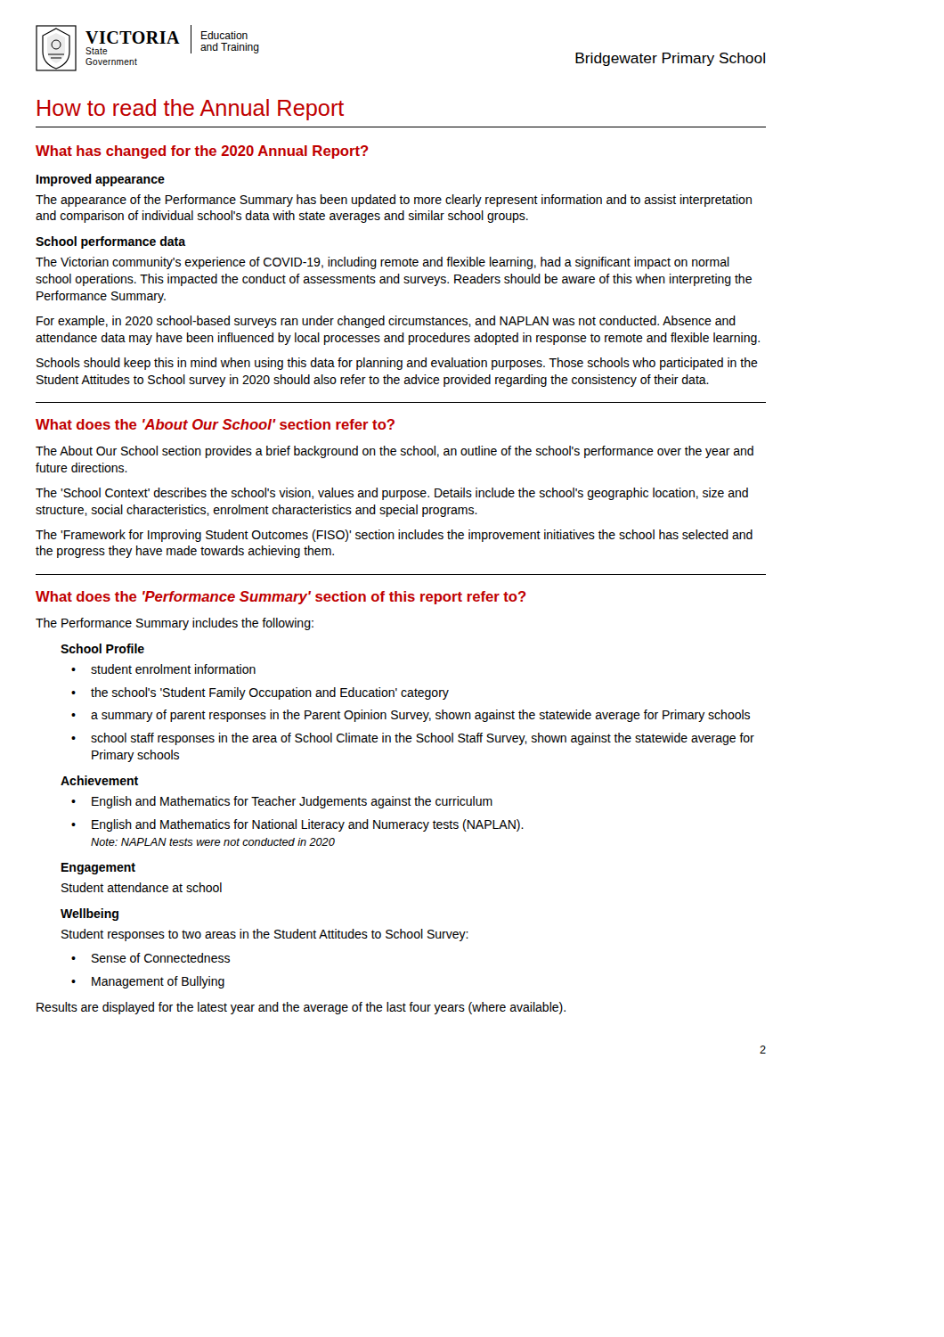VICTORIA
State
Government
Education
and Training
Bridgewater Primary School
How to read the Annual Report
What has changed for the 2020 Annual Report?
Improved appearance
The appearance of the Performance Summary has been updated to more clearly represent information and to assist interpretation and comparison of individual school's data with state averages and similar school groups.
School performance data
The Victorian community's experience of COVID-19, including remote and flexible learning, had a significant impact on normal school operations. This impacted the conduct of assessments and surveys. Readers should be aware of this when interpreting the Performance Summary.
For example, in 2020 school-based surveys ran under changed circumstances, and NAPLAN was not conducted. Absence and attendance data may have been influenced by local processes and procedures adopted in response to remote and flexible learning.
Schools should keep this in mind when using this data for planning and evaluation purposes. Those schools who participated in the Student Attitudes to School survey in 2020 should also refer to the advice provided regarding the consistency of their data.
What does the 'About Our School' section refer to?
The About Our School section provides a brief background on the school, an outline of the school's performance over the year and future directions.
The 'School Context' describes the school's vision, values and purpose. Details include the school's geographic location, size and structure, social characteristics, enrolment characteristics and special programs.
The 'Framework for Improving Student Outcomes (FISO)' section includes the improvement initiatives the school has selected and the progress they have made towards achieving them.
What does the 'Performance Summary' section of this report refer to?
The Performance Summary includes the following:
School Profile
student enrolment information
the school's 'Student Family Occupation and Education' category
a summary of parent responses in the Parent Opinion Survey, shown against the statewide average for Primary schools
school staff responses in the area of School Climate in the School Staff Survey, shown against the statewide average for Primary schools
Achievement
English and Mathematics for Teacher Judgements against the curriculum
English and Mathematics for National Literacy and Numeracy tests (NAPLAN).
Note: NAPLAN tests were not conducted in 2020
Engagement
Student attendance at school
Wellbeing
Student responses to two areas in the Student Attitudes to School Survey:
Sense of Connectedness
Management of Bullying
Results are displayed for the latest year and the average of the last four years (where available).
2